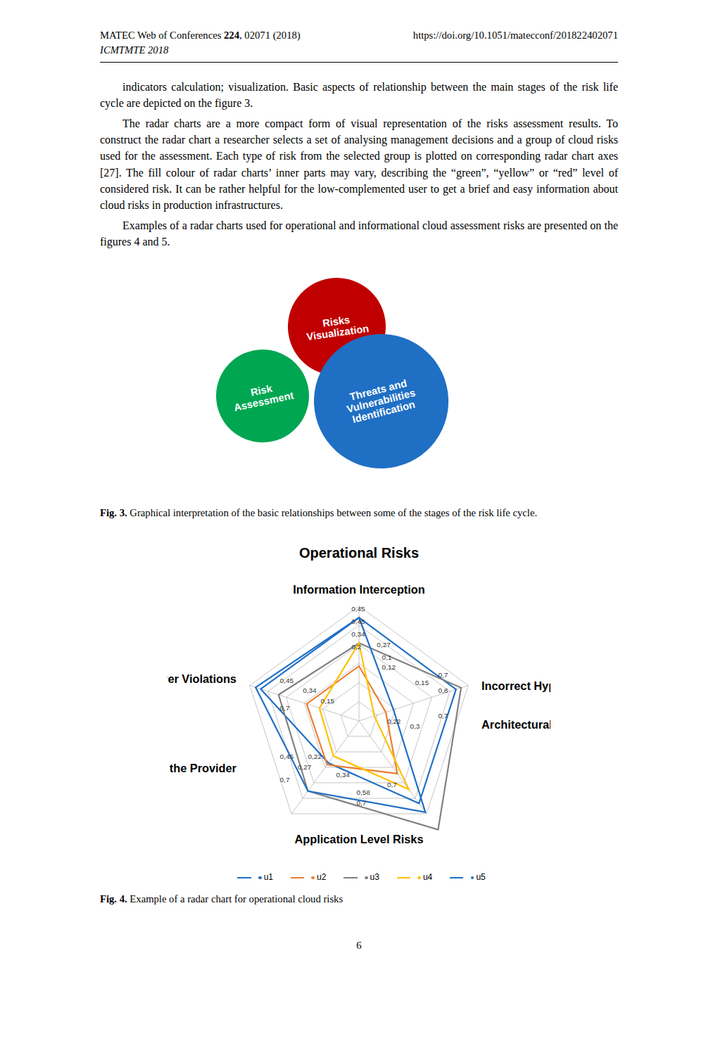MATEC Web of Conferences 224, 02071 (2018)
ICMTMTE 2018
https://doi.org/10.1051/matecconf/201822402071
indicators calculation; visualization. Basic aspects of relationship between the main stages of the risk life cycle are depicted on the figure 3.
The radar charts are a more compact form of visual representation of the risks assessment results. To construct the radar chart a researcher selects a set of analysing management decisions and a group of cloud risks used for the assessment. Each type of risk from the selected group is plotted on corresponding radar chart axes [27]. The fill colour of radar charts’ inner parts may vary, describing the “green”, “yellow” or “red” level of considered risk. It can be rather helpful for the low-complemented user to get a brief and easy information about cloud risks in production infrastructures.
Examples of a radar charts used for operational and informational cloud assessment risks are presented on the figures 4 and 5.
Risks
Visualization
Risk
Assessment
Threats and
Vulnerabilities
Identification
Fig. 3. Graphical interpretation of the basic relationships between some of the stages of the risk life cycle.
Operational Risks
0,45 0,34 0,2 0,27 0,1 0,12 0,15 0,8 0,7 0,3 0,22 0,58 0,7 0,7 0,34 0,22 0,27 0,45 0,7 0,45 0,34 0,15 0,7 0,45 0,7 Information Interception Incorrect Hypervisor Architectural Vulnerabilities Application Level Risks Failures at the Provider Power Violations
u1 u2 u3 u4 u5
Fig. 4. Example of a radar chart for operational cloud risks
6